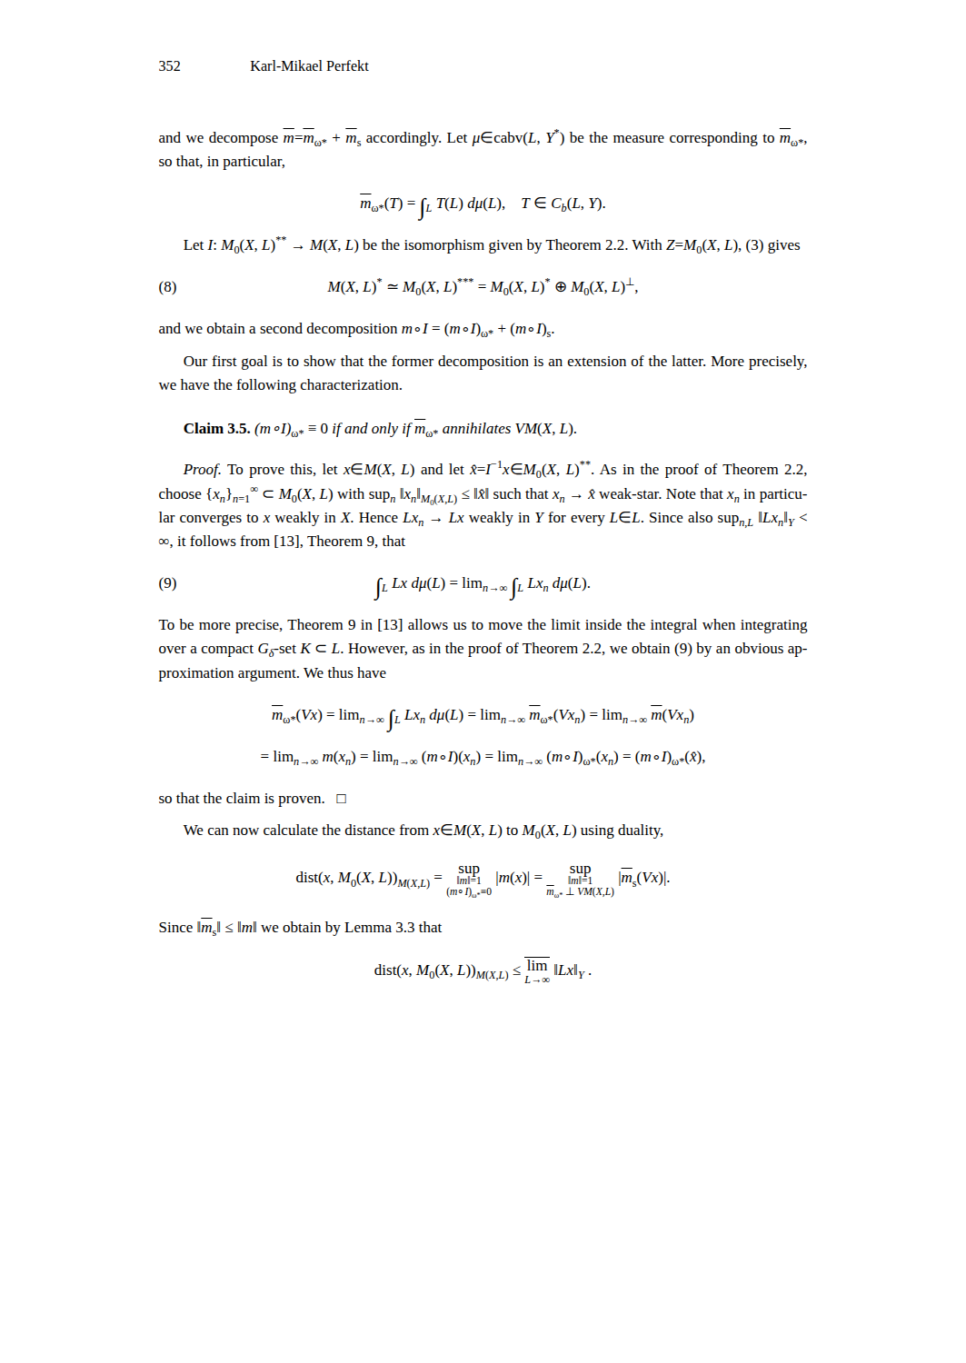352 Karl-Mikael Perfekt
and we decompose m=mω* + ms accordingly. Let μ∈cabv(L, Y*) be the measure corresponding to mω*, so that, in particular,
mω*(T) = ∫L T(L) dμ(L), T ∈ Cb(L, Y).
Let I: M0(X, L)** → M(X, L) be the isomorphism given by Theorem 2.2. With Z=M0(X, L), (3) gives
(8) M(X, L)* ≃ M0(X, L)*** = M0(X, L)* ⊕ M0(X, L)⊥,
and we obtain a second decomposition m∘I = (m∘I)ω* + (m∘I)s.
Our first goal is to show that the former decomposition is an extension of the latter. More precisely, we have the following characterization.
Claim 3.5. (m∘I)ω* ≡ 0 if and only if mω* annihilates VM(X, L).
Proof. To prove this, let x∈M(X, L) and let x̂=I−1x∈M0(X, L)**. As in the proof of Theorem 2.2, choose {xn}n=1∞ ⊂ M0(X, L) with supn ‖xn‖M0(X,L) ≤ ‖x̂‖ such that xn → x̂ weak-star. Note that xn in particular converges to x weakly in X. Hence Lxn → Lx weakly in Y for every L∈L. Since also supn,L ‖Lxn‖Y < ∞, it follows from [13], Theorem 9, that
(9) ∫L Lx dμ(L) = limn→∞ ∫L Lxn dμ(L).
To be more precise, Theorem 9 in [13] allows us to move the limit inside the integral when integrating over a compact Gδ-set K ⊂ L. However, as in the proof of Theorem 2.2, we obtain (9) by an obvious approximation argument. We thus have
mω*(Vx) = limn→∞ ∫L Lxn dμ(L) = limn→∞ mω*(Vxn) = limn→∞ m(Vxn)
= limn→∞ m(xn) = limn→∞ (m∘I)(xn) = limn→∞ (m∘I)ω*(xn) = (m∘I)ω*(x̂),
so that the claim is proven. □
We can now calculate the distance from x∈M(X, L) to M0(X, L) using duality,
dist(x, M0(X, L))M(X,L) = sup‖m‖=1(m∘I)ω*≡0 |m(x)| = sup‖m‖=1 mω* ⊥ VM(X,L) |ms(Vx)|.
Since ‖ms‖ ≤ ‖m‖ we obtain by Lemma 3.3 that
dist(x, M0(X, L))M(X,L) ≤ lim L→∞ ‖Lx‖Y .